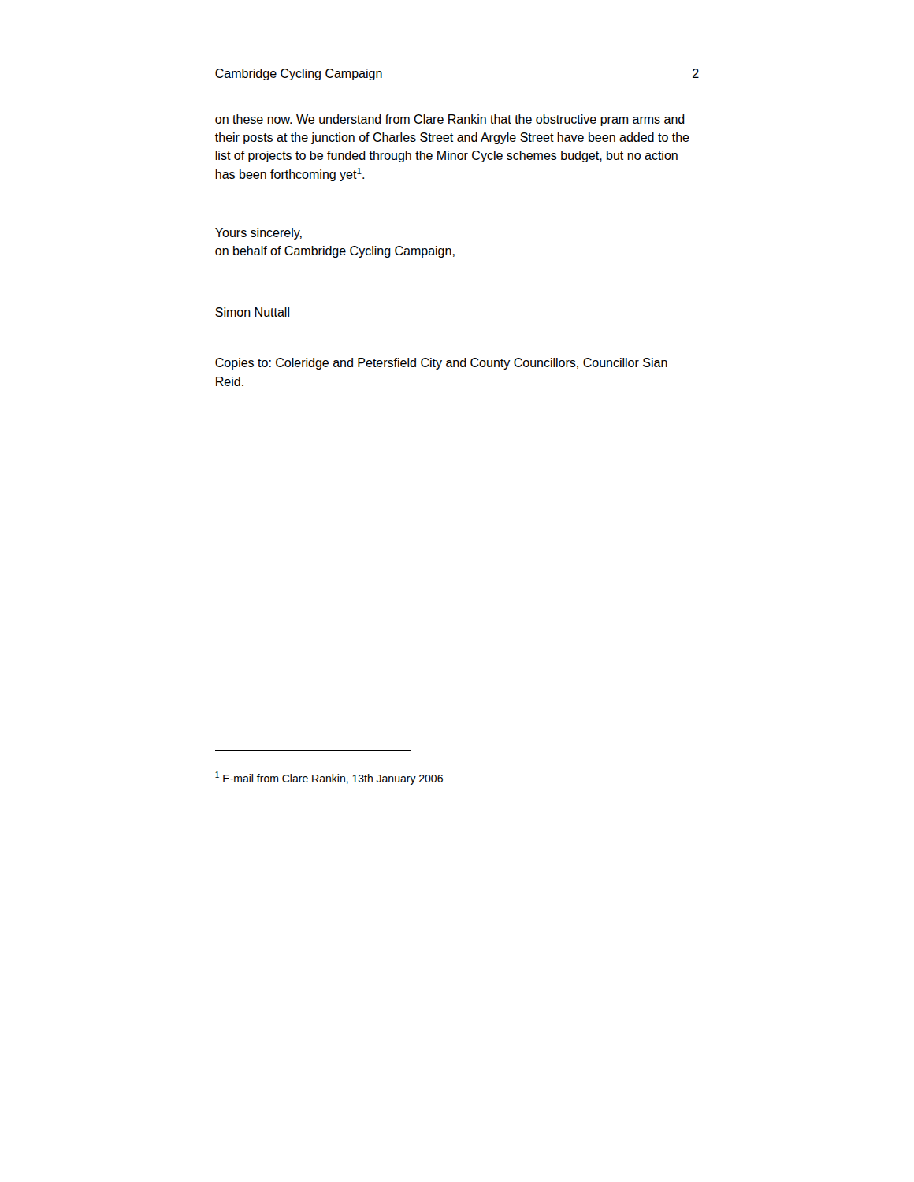Cambridge Cycling Campaign 2
on these now. We understand from Clare Rankin that the obstructive pram arms and their posts at the junction of Charles Street and Argyle Street have been added to the list of projects to be funded through the Minor Cycle schemes budget, but no action has been forthcoming yet1.
Yours sincerely,
on behalf of Cambridge Cycling Campaign,
Simon Nuttall
Copies to: Coleridge and Petersfield City and County Councillors, Councillor Sian Reid.
1 E-mail from Clare Rankin, 13th January 2006